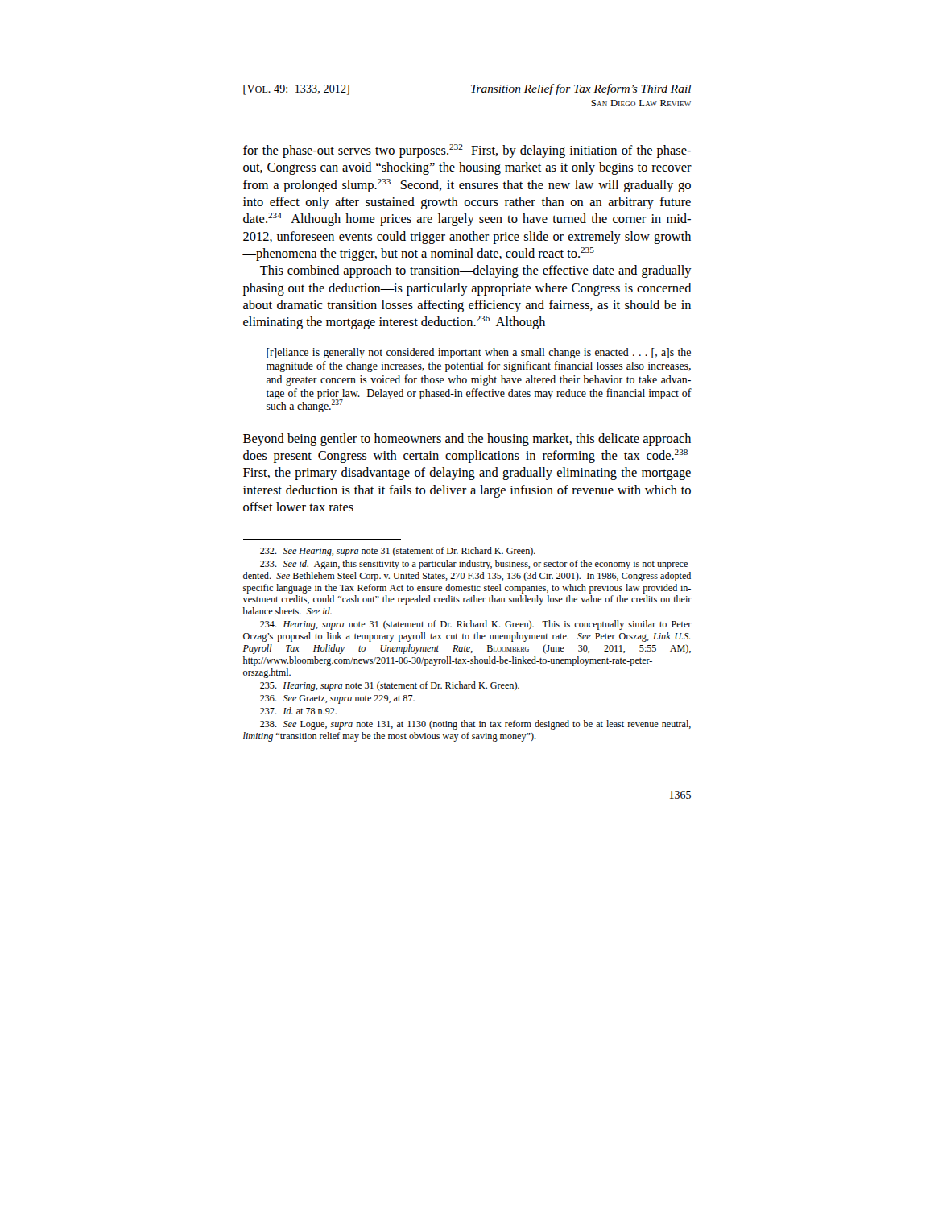[VOL. 49: 1333, 2012] Transition Relief for Tax Reform’s Third Rail
San Diego Law Review
for the phase-out serves two purposes.232 First, by delaying initiation of the phase-out, Congress can avoid “shocking” the housing market as it only begins to recover from a prolonged slump.233 Second, it ensures that the new law will gradually go into effect only after sustained growth occurs rather than on an arbitrary future date.234 Although home prices are largely seen to have turned the corner in mid-2012, unforeseen events could trigger another price slide or extremely slow growth—phenomena the trigger, but not a nominal date, could react to.235
This combined approach to transition—delaying the effective date and gradually phasing out the deduction—is particularly appropriate where Congress is concerned about dramatic transition losses affecting efficiency and fairness, as it should be in eliminating the mortgage interest deduction.236 Although
[r]eliance is generally not considered important when a small change is enacted . . . [, a]s the magnitude of the change increases, the potential for significant financial losses also increases, and greater concern is voiced for those who might have altered their behavior to take advantage of the prior law. Delayed or phased-in effective dates may reduce the financial impact of such a change.237
Beyond being gentler to homeowners and the housing market, this delicate approach does present Congress with certain complications in reforming the tax code.238 First, the primary disadvantage of delaying and gradually eliminating the mortgage interest deduction is that it fails to deliver a large infusion of revenue with which to offset lower tax rates
232. See Hearing, supra note 31 (statement of Dr. Richard K. Green).
233. See id. Again, this sensitivity to a particular industry, business, or sector of the economy is not unprecedented. See Bethlehem Steel Corp. v. United States, 270 F.3d 135, 136 (3d Cir. 2001). In 1986, Congress adopted specific language in the Tax Reform Act to ensure domestic steel companies, to which previous law provided investment credits, could “cash out” the repealed credits rather than suddenly lose the value of the credits on their balance sheets. See id.
234. Hearing, supra note 31 (statement of Dr. Richard K. Green). This is conceptually similar to Peter Orzag’s proposal to link a temporary payroll tax cut to the unemployment rate. See Peter Orszag, Link U.S. Payroll Tax Holiday to Unemployment Rate, Bloomberg (June 30, 2011, 5:55 AM), http://www.bloomberg.com/news/2011-06-30/payroll-tax-should-be-linked-to-unemployment-rate-peter-orszag.html.
235. Hearing, supra note 31 (statement of Dr. Richard K. Green).
236. See Graetz, supra note 229, at 87.
237. Id. at 78 n.92.
238. See Logue, supra note 131, at 1130 (noting that in tax reform designed to be at least revenue neutral, limiting “transition relief may be the most obvious way of saving money”).
1365